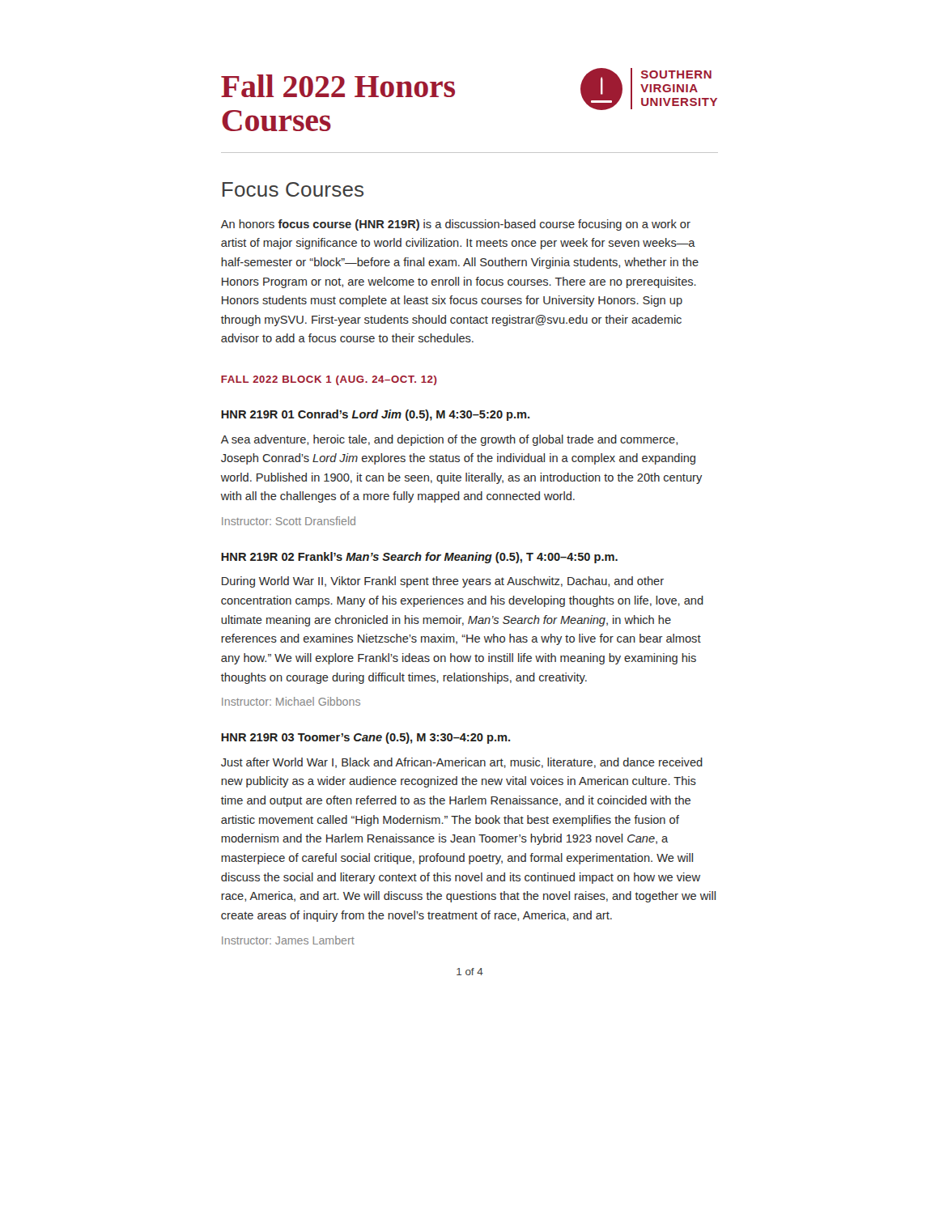Fall 2022 Honors Courses
Southern
Virginia
University
Focus Courses
An honors focus course (HNR 219R) is a discussion-based course focusing on a work or artist of major significance to world civilization. It meets once per week for seven weeks—a half-semester or “block”—before a final exam. All Southern Virginia students, whether in the Honors Program or not, are welcome to enroll in focus courses. There are no prerequisites. Honors students must complete at least six focus courses for University Honors. Sign up through mySVU. First-year students should contact registrar@svu.edu or their academic advisor to add a focus course to their schedules.
Fall 2022 Block 1 (Aug. 24–Oct. 12)
HNR 219R 01 Conrad’s Lord Jim (0.5), M 4:30–5:20 p.m.
A sea adventure, heroic tale, and depiction of the growth of global trade and commerce, Joseph Conrad’s Lord Jim explores the status of the individual in a complex and expanding world. Published in 1900, it can be seen, quite literally, as an introduction to the 20th century with all the challenges of a more fully mapped and connected world.
Instructor: Scott Dransfield
HNR 219R 02 Frankl’s Man’s Search for Meaning (0.5), T 4:00–4:50 p.m.
During World War II, Viktor Frankl spent three years at Auschwitz, Dachau, and other concentration camps. Many of his experiences and his developing thoughts on life, love, and ultimate meaning are chronicled in his memoir, Man’s Search for Meaning, in which he references and examines Nietzsche’s maxim, “He who has a why to live for can bear almost any how.” We will explore Frankl’s ideas on how to instill life with meaning by examining his thoughts on courage during difficult times, relationships, and creativity.
Instructor: Michael Gibbons
HNR 219R 03 Toomer’s Cane (0.5), M 3:30–4:20 p.m.
Just after World War I, Black and African-American art, music, literature, and dance received new publicity as a wider audience recognized the new vital voices in American culture. This time and output are often referred to as the Harlem Renaissance, and it coincided with the artistic movement called “High Modernism.” The book that best exemplifies the fusion of modernism and the Harlem Renaissance is Jean Toomer’s hybrid 1923 novel Cane, a masterpiece of careful social critique, profound poetry, and formal experimentation. We will discuss the social and literary context of this novel and its continued impact on how we view race, America, and art. We will discuss the questions that the novel raises, and together we will create areas of inquiry from the novel’s treatment of race, America, and art.
Instructor: James Lambert
1 of 4